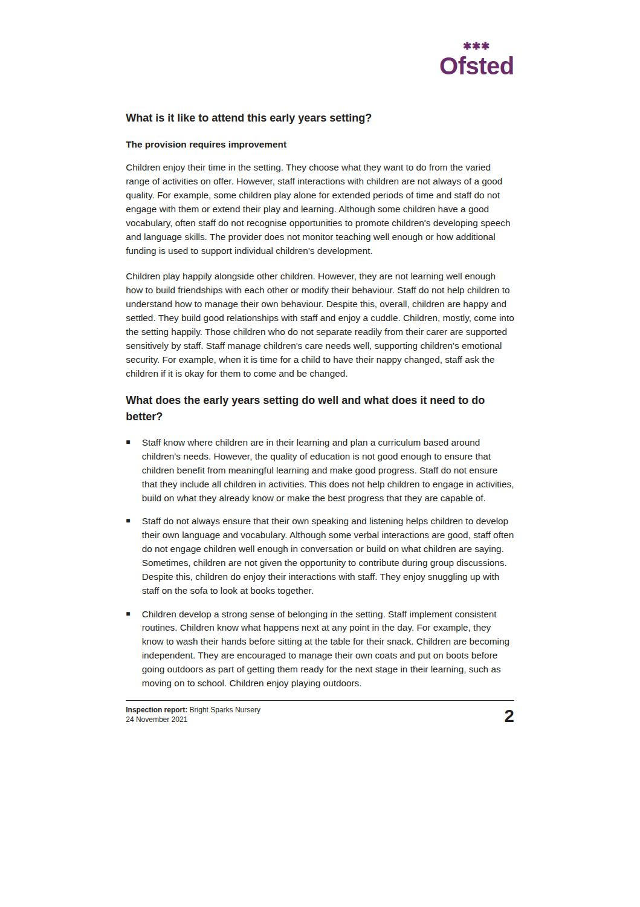✱✱✱
Ofsted
What is it like to attend this early years setting?
The provision requires improvement
Children enjoy their time in the setting. They choose what they want to do from the varied range of activities on offer. However, staff interactions with children are not always of a good quality. For example, some children play alone for extended periods of time and staff do not engage with them or extend their play and learning. Although some children have a good vocabulary, often staff do not recognise opportunities to promote children's developing speech and language skills. The provider does not monitor teaching well enough or how additional funding is used to support individual children's development.
Children play happily alongside other children. However, they are not learning well enough how to build friendships with each other or modify their behaviour. Staff do not help children to understand how to manage their own behaviour. Despite this, overall, children are happy and settled. They build good relationships with staff and enjoy a cuddle. Children, mostly, come into the setting happily. Those children who do not separate readily from their carer are supported sensitively by staff. Staff manage children's care needs well, supporting children's emotional security. For example, when it is time for a child to have their nappy changed, staff ask the children if it is okay for them to come and be changed.
What does the early years setting do well and what does it need to do better?
Staff know where children are in their learning and plan a curriculum based around children's needs. However, the quality of education is not good enough to ensure that children benefit from meaningful learning and make good progress. Staff do not ensure that they include all children in activities. This does not help children to engage in activities, build on what they already know or make the best progress that they are capable of.
Staff do not always ensure that their own speaking and listening helps children to develop their own language and vocabulary. Although some verbal interactions are good, staff often do not engage children well enough in conversation or build on what children are saying. Sometimes, children are not given the opportunity to contribute during group discussions. Despite this, children do enjoy their interactions with staff. They enjoy snuggling up with staff on the sofa to look at books together.
Children develop a strong sense of belonging in the setting. Staff implement consistent routines. Children know what happens next at any point in the day. For example, they know to wash their hands before sitting at the table for their snack. Children are becoming independent. They are encouraged to manage their own coats and put on boots before going outdoors as part of getting them ready for the next stage in their learning, such as moving on to school. Children enjoy playing outdoors.
Inspection report: Bright Sparks Nursery
24 November 2021
2